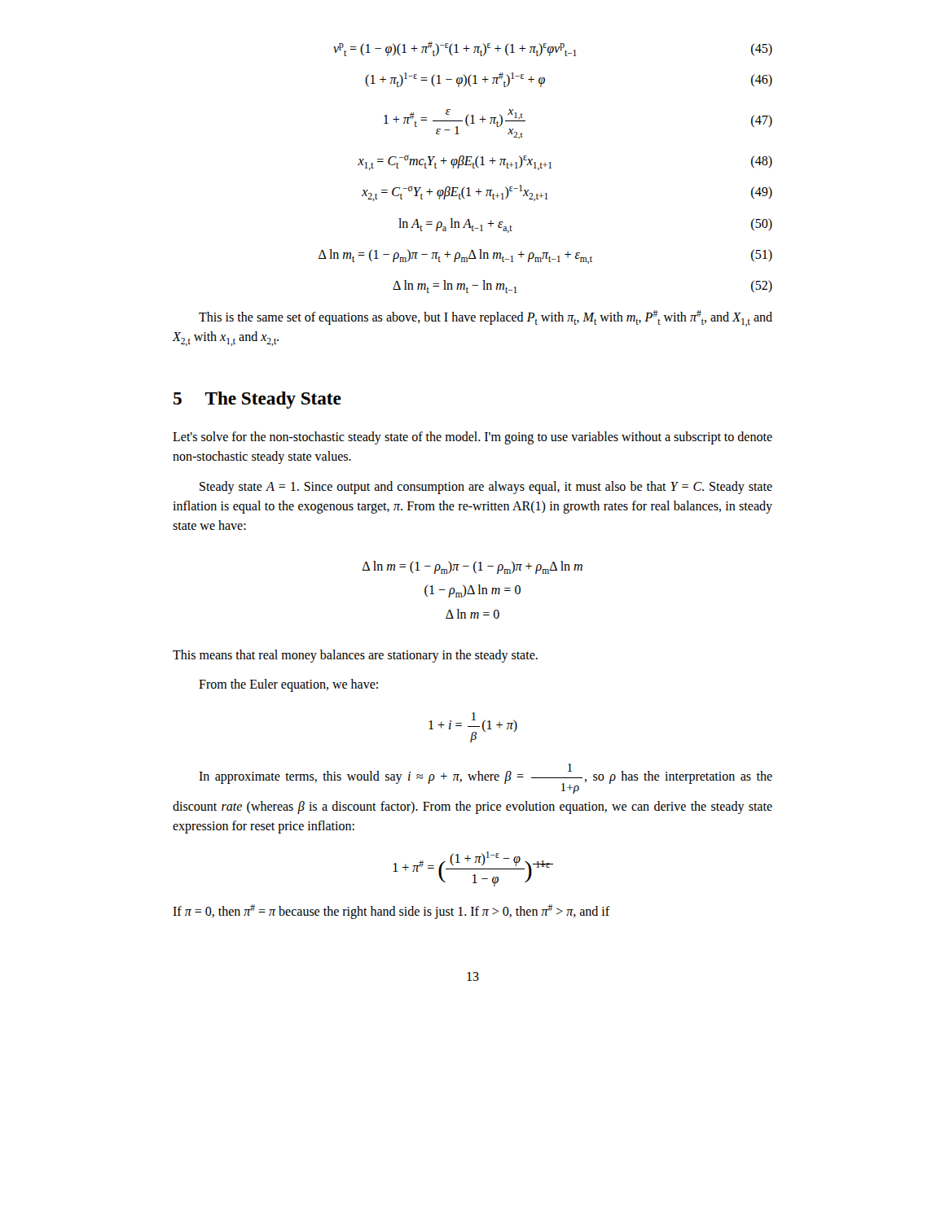vpt = (1 − φ)(1 + π#t)−ε(1 + πt)ε + (1 + πt)εφvpt−1
(45)
(1 + πt)1−ε = (1 − φ)(1 + π#t)1−ε + φ
(46)
1 + π#t = εε − 1(1 + πt)x1,t x2,t
(47)
x1,t = Ct−σmctYt + φβEt(1 + πt+1)εx1,t+1
(48)
x2,t = Ct−σYt + φβEt(1 + πt+1)ε−1x2,t+1
(49)
ln At = ρa ln At−1 + εa,t
(50)
Δ ln mt = (1 − ρm)π − πt + ρmΔ ln mt−1 + ρmπt−1 + εm,t
(51)
Δ ln mt = ln mt − ln mt−1
(52)
This is the same set of equations as above, but I have replaced Pt with πt, Mt with mt, P#t with π#t, and X1,t and X2,t with x1,t and x2,t.
5 The Steady State
Let's solve for the non-stochastic steady state of the model. I'm going to use variables without a subscript to denote non-stochastic steady state values.
Steady state A = 1. Since output and consumption are always equal, it must also be that Y = C. Steady state inflation is equal to the exogenous target, π. From the re-written AR(1) in growth rates for real balances, in steady state we have:
Δ ln m = (1 − ρm)π − (1 − ρm)π + ρmΔ ln m
(1 − ρm)Δ ln m = 0
Δ ln m = 0
This means that real money balances are stationary in the steady state.
From the Euler equation, we have:
1 + i = 1 β(1 + π)
In approximate terms, this would say i ≈ ρ + π, where β = 11+ρ, so ρ has the interpretation as the discount rate (whereas β is a discount factor). From the price evolution equation, we can derive the steady state expression for reset price inflation:
1 + π# = ((1 + π)1−ε − φ 1 − φ) 11−ε
If π = 0, then π# = π because the right hand side is just 1. If π > 0, then π# > π, and if
13